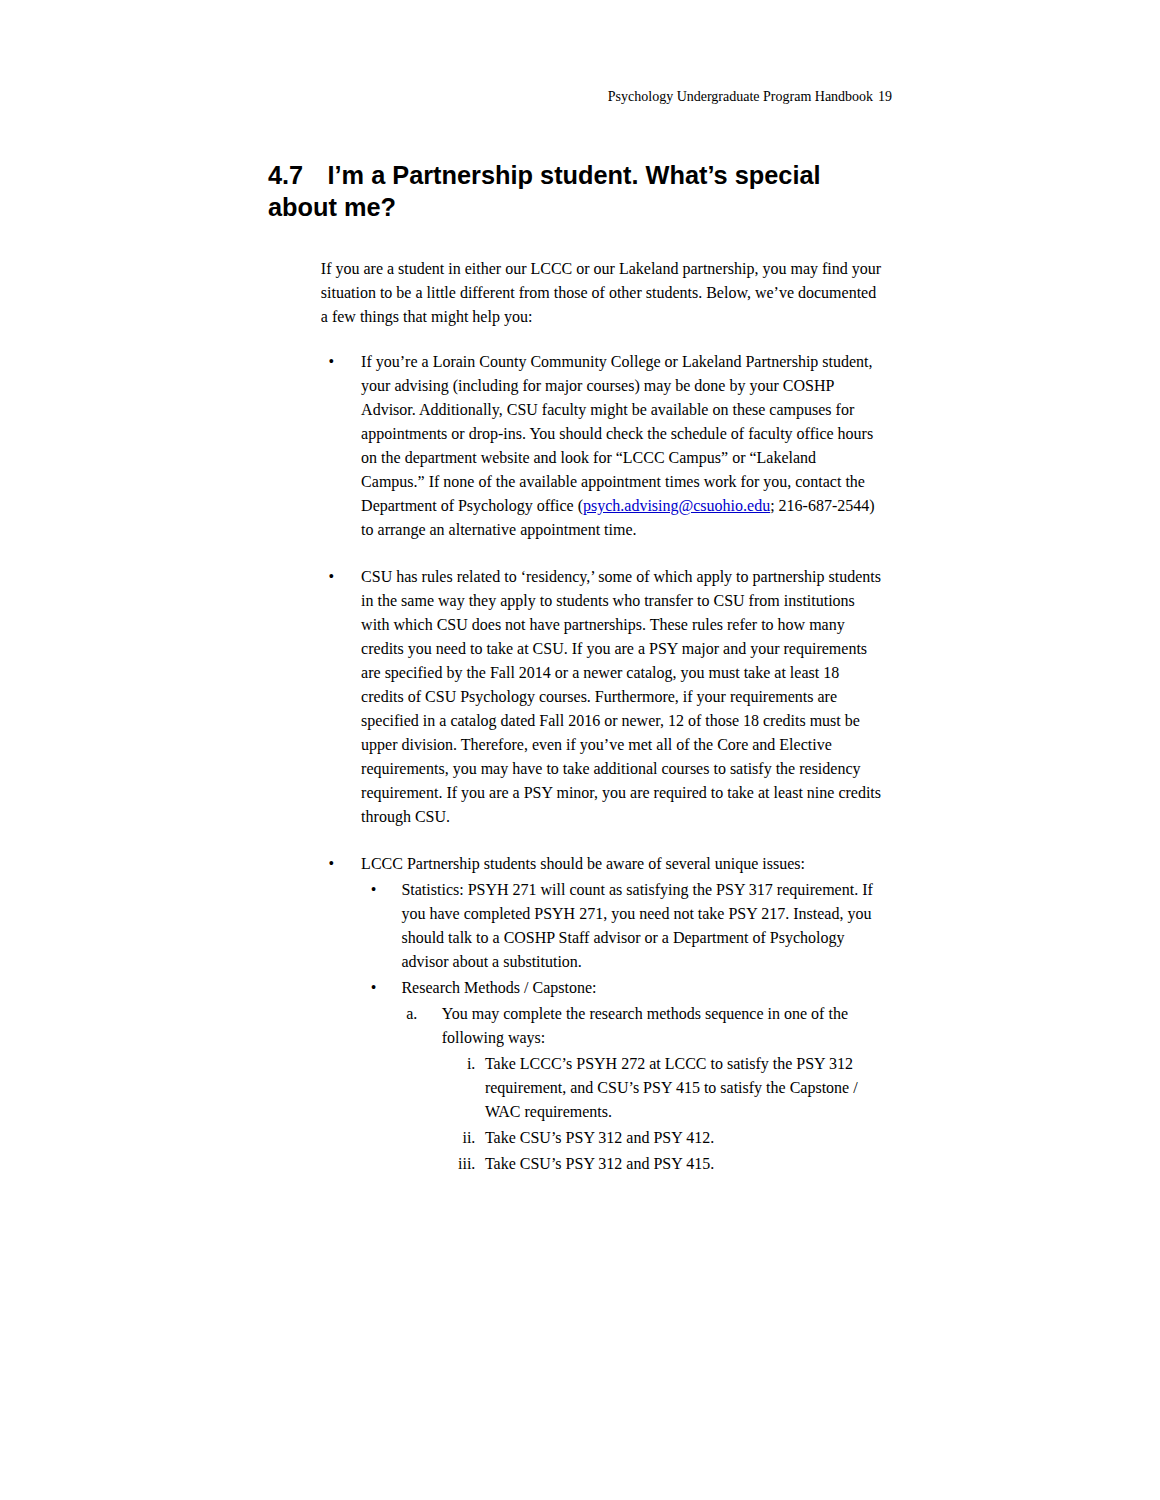Psychology Undergraduate Program Handbook19
4.7 I’m a Partnership student. What’s special about me?
If you are a student in either our LCCC or our Lakeland partnership, you may find your situation to be a little different from those of other students. Below, we’ve documented a few things that might help you:
If you’re a Lorain County Community College or Lakeland Partnership student, your advising (including for major courses) may be done by your COSHP Advisor. Additionally, CSU faculty might be available on these campuses for appointments or drop-ins. You should check the schedule of faculty office hours on the department website and look for “LCCC Campus” or “Lakeland Campus.” If none of the available appointment times work for you, contact the Department of Psychology office (psych.advising@csuohio.edu; 216-687-2544) to arrange an alternative appointment time.
CSU has rules related to ‘residency,’ some of which apply to partnership students in the same way they apply to students who transfer to CSU from institutions with which CSU does not have partnerships. These rules refer to how many credits you need to take at CSU. If you are a PSY major and your requirements are specified by the Fall 2014 or a newer catalog, you must take at least 18 credits of CSU Psychology courses. Furthermore, if your requirements are specified in a catalog dated Fall 2016 or newer, 12 of those 18 credits must be upper division. Therefore, even if you’ve met all of the Core and Elective requirements, you may have to take additional courses to satisfy the residency requirement. If you are a PSY minor, you are required to take at least nine credits through CSU.
LCCC Partnership students should be aware of several unique issues:
Statistics: PSYH 271 will count as satisfying the PSY 317 requirement. If you have completed PSYH 271, you need not take PSY 217. Instead, you should talk to a COSHP Staff advisor or a Department of Psychology advisor about a substitution.
Research Methods / Capstone:
You may complete the research methods sequence in one of the following ways:
Take LCCC’s PSYH 272 at LCCC to satisfy the PSY 312 requirement, and CSU’s PSY 415 to satisfy the Capstone / WAC requirements.
Take CSU’s PSY 312 and PSY 412.
Take CSU’s PSY 312 and PSY 415.